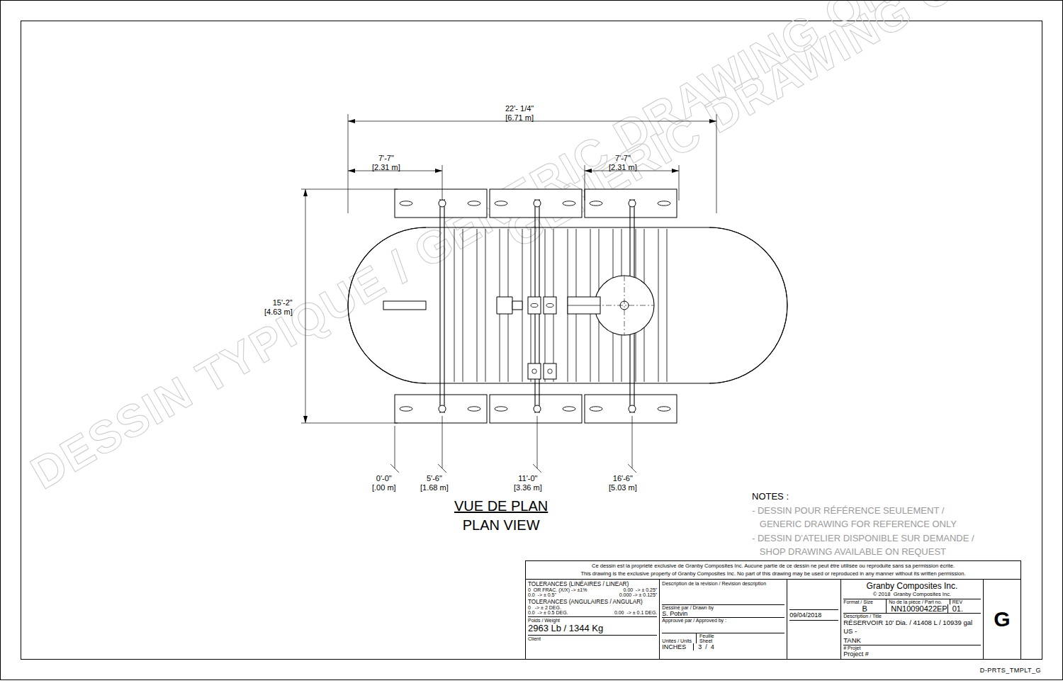DESSIN TYPIQUE / GENERIC DRAWING ONLY
GENERIC DRAWING ONLY
22'- 1/4"[6.71 m]
7'-7"[2.31 m]
7'-7"[2.31 m]
15'-2"[4.63 m]
0'-0"[.00 m]
5'-6"[1.68 m]
11'-0"[3.36 m]
16'-6"[5.03 m]
VUE DE PLAN
PLAN VIEW
NOTES :
- DESSIN POUR RÉFÉRENCE SEULEMENT /
GENERIC DRAWING FOR REFERENCE ONLY
- DESSIN D'ATELIER DISPONIBLE SUR DEMANDE /
SHOP DRAWING AVAILABLE ON REQUEST
Ce dessin est la propriété exclusive de Granby Composites Inc. Aucune partie de ce dessin ne peut être utilisée ou reproduite sans sa permission écrite.
This drawing is the exclusive property of Granby Composites Inc. No part of this drawing may be used or reproduced in any manner without its written permission.
TOLERANCES (LINÉAIRES / LINEAR)
0 OR FRAC. (X/X) -> ±1% 0.00 -> ± 0.25"
0.0 -> ± 0.5"0.000 -> ± 0.125"
TOLERANCES (ANGULAIRES / ANGULAR)
0 -> ± 2 DEG.
0.0 -> ± 0.5 DEG. 0.00 -> ± 0.1 DEG.
Poids / Weight
2963 Lb / 1344 Kg
Client
Description de la révision / Revision description
Dessiné par / Drawn by
S. Potvin
Approuvé par / Approved by :
Unités / Units Feuille
Sheet
INCHES 3 / 4
09/04/2018
Granby Composites Inc. © 2018 Granby Composites Inc.
Format / Size No de la pièce / Part no. REV
B NN10090422EP 01.
Description / Title
RÉSERVOIR 10' Dia. / 41408 L / 10939 gal US -
TANK
# Projet
Project #
G
D-PRTS_TMPLT_G